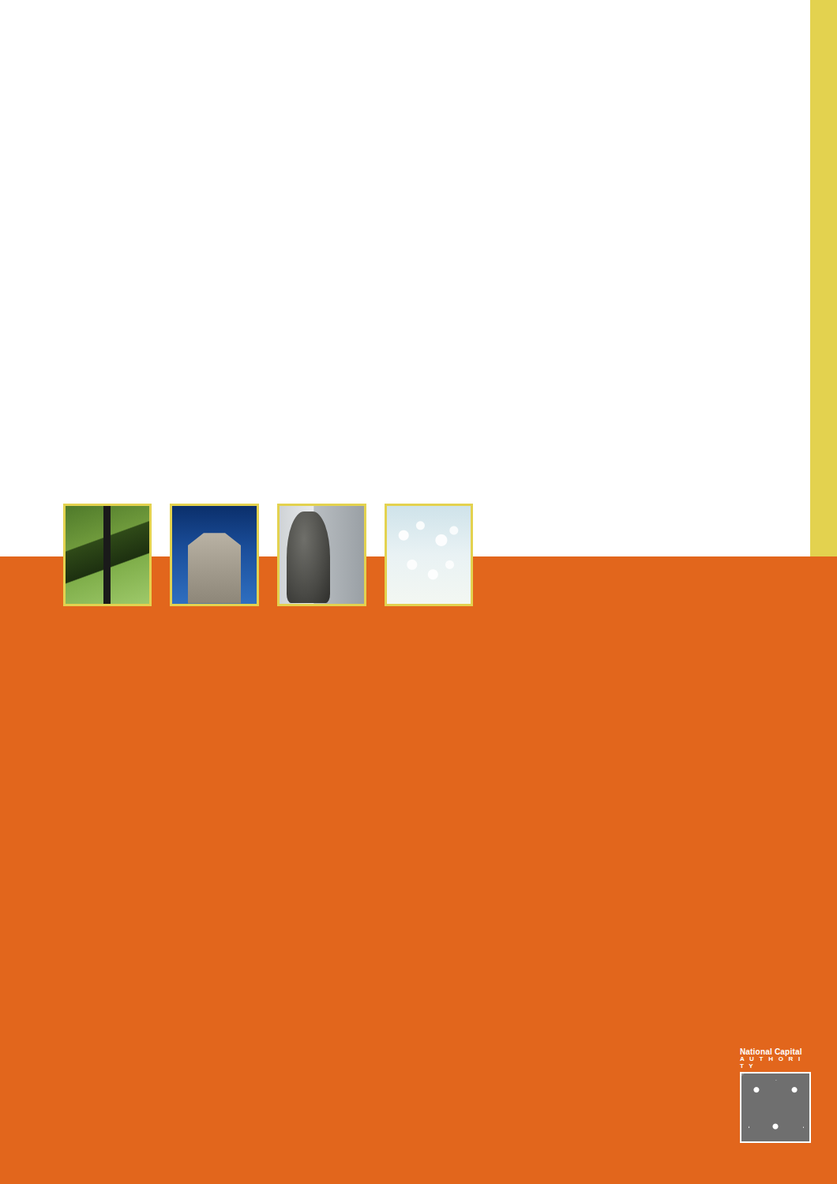National CapitalA U T H O R I T Y